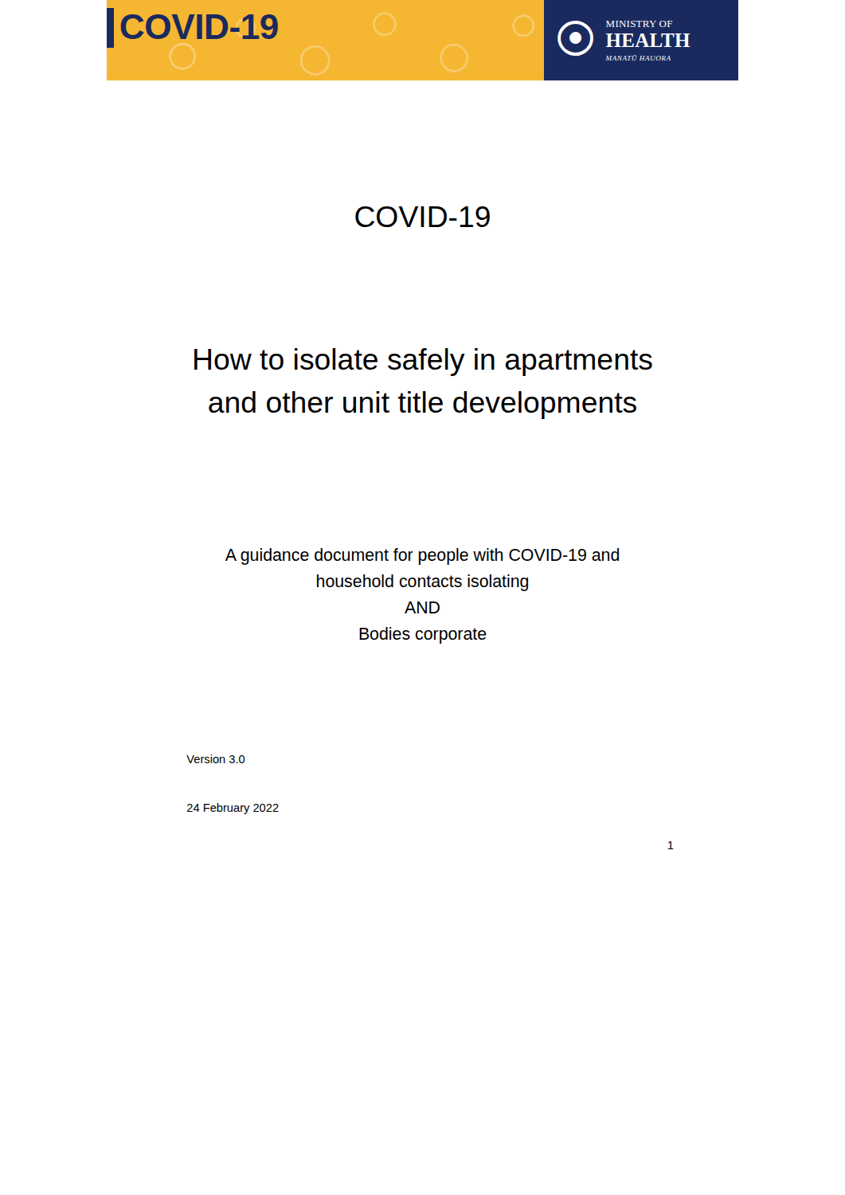COVID-19
⦿ MINISTRY OF
HEALTH
MANATŪ HAUORA
COVID-19
How to isolate safely in apartments and other unit title developments
A guidance document for people with COVID-19 and
household contacts isolating
AND
Bodies corporate
Version 3.0
24 February 2022
1